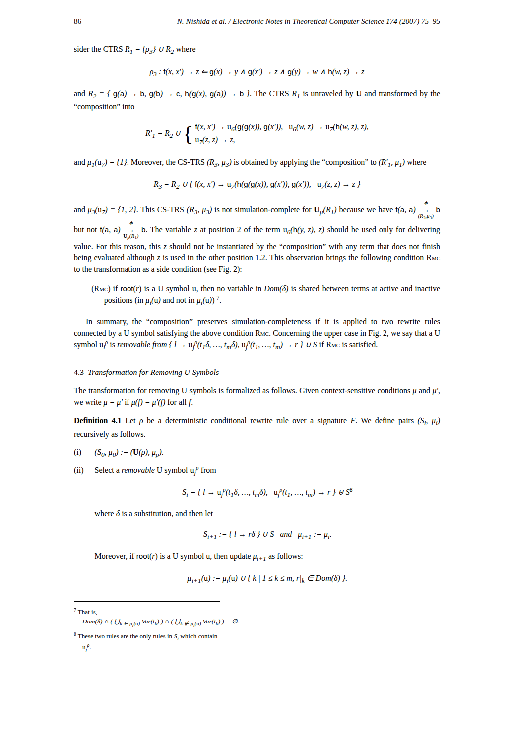86 N. Nishida et al. / Electronic Notes in Theoretical Computer Science 174 (2007) 75–95
sider the CTRS R1 = {ρ3} ∪ R2 where
ρ3 : f(x, x′) → z ⇐ g(x) → y ∧ g(x′) → z ∧ g(y) → w ∧ h(w, z) → z
and R2 = { g(a) → b, g(b) → c, h(g(x), g(a)) → b }. The CTRS R1 is unraveled by U and transformed by the “composition” into
R′1 = R2 ∪ { f(x, x′) → u6(g(g(x)), g(x′)), u6(w, z) → u7(h(w, z), z), u7(z, z) → z,
and μ1(u7) = {1}. Moreover, the CS-TRS (R3, μ3) is obtained by applying the “composition” to (R′1, μ1) where
R3 = R2 ∪ { f(x, x′) → u7(h(g(g(x)), g(x′)), g(x′)), u7(z, z) → z }
and μ3(u7) = {1, 2}. This CS-TRS (R3, μ3) is not simulation-complete for Uμ(R1) because we have f(a, a) ∗→(R3,μ3) b but not f(a, a) ∗→Uμ(R1) b. The variable z at position 2 of the term u6(h(y, z), z) should be used only for delivering value. For this reason, this z should not be instantiated by the “composition” with any term that does not finish being evaluated although z is used in the other position 1.2. This observation brings the following condition Rmc to the transformation as a side condition (see Fig. 2):
(Rmc) if root(r) is a U symbol u, then no variable in Dom(δ) is shared between terms at active and inactive positions (in μi(u) and not in μi(u)) 7.
In summary, the “composition” preserves simulation-completeness if it is applied to two rewrite rules connected by a U symbol satisfying the above condition Rmc. Concerning the upper case in Fig. 2, we say that a U symbol uiρ is removable from { l → ujρ(t1δ, …, tmδ), ujρ(t1, …, tm) → r } ∪ S if Rmc is satisfied.
4.3 Transformation for Removing U Symbols
The transformation for removing U symbols is formalized as follows. Given context-sensitive conditions μ and μ′, we write μ = μ′ if μ(f) = μ′(f) for all f.
Definition 4.1 Let ρ be a deterministic conditional rewrite rule over a signature F. We define pairs (Si, μi) recursively as follows.
(i)(S0, μ0) := (U(ρ), μρ).
(ii) Select a removable U symbol ujρ from
Si = { l → ujρ(t1δ, …, tmδ), ujρ(t1, …, tm) → r } ⊎ S8
where δ is a substitution, and then let
Si+1 := { l → rδ } ∪ S and μi+1 := μi.
Moreover, if root(r) is a U symbol u, then update μi+1 as follows:
μi+1(u) := μi(u) ∪ { k | 1 ≤ k ≤ m, r|k ∈ Dom(δ) }.
7 That is, Dom(δ) ∩ ( ⋃k ∈ μi(u) Var(tk) ) ∩ ( ⋃k ∉ μi(u) Var(tk) ) = ∅.
8 These two rules are the only rules in Si which contain ujρ.